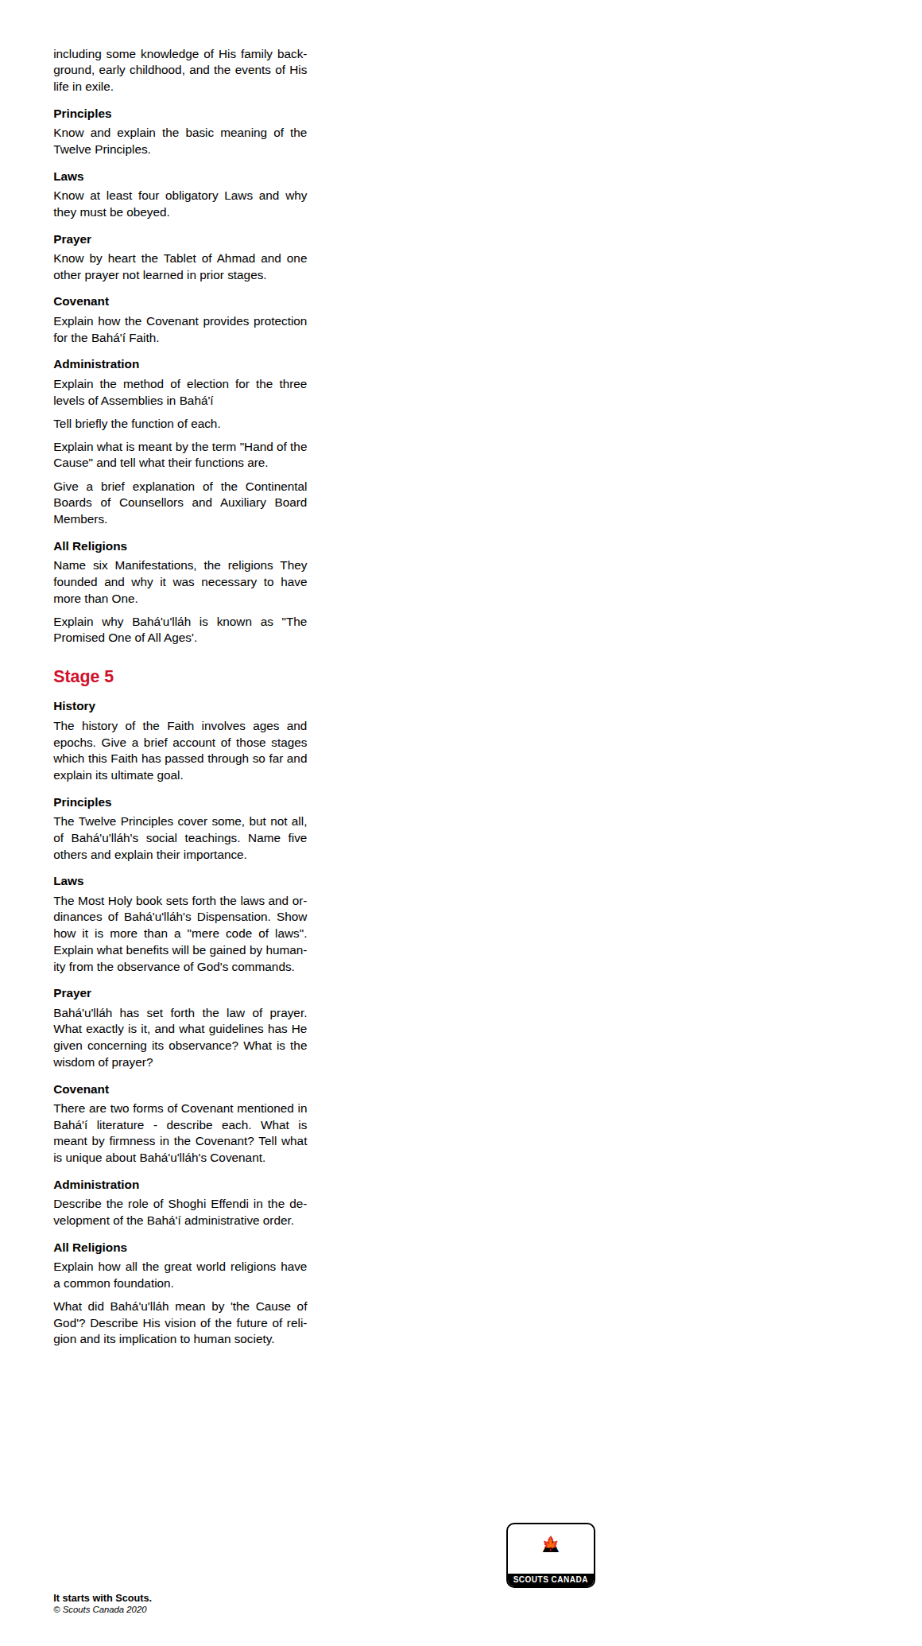including some knowledge of His family background, early childhood, and the events of His life in exile.
Principles
Know and explain the basic meaning of the Twelve Principles.
Laws
Know at least four obligatory Laws and why they must be obeyed.
Prayer
Know by heart the Tablet of Ahmad and one other prayer not learned in prior stages.
Covenant
Explain how the Covenant provides protection for the Bahá'í Faith.
Administration
Explain the method of election for the three levels of Assemblies in Bahá'í
Tell briefly the function of each.
Explain what is meant by the term "Hand of the Cause" and tell what their functions are.
Give a brief explanation of the Continental Boards of Counsellors and Auxiliary Board Members.
All Religions
Name six Manifestations, the religions They founded and why it was necessary to have more than One.
Explain why Bahá'u'lláh is known as "The Promised One of All Ages'.
Stage 5
History
The history of the Faith involves ages and epochs. Give a brief account of those stages which this Faith has passed through so far and explain its ultimate goal.
Principles
The Twelve Principles cover some, but not all, of Bahá'u'lláh's social teachings. Name five others and explain their importance.
Laws
The Most Holy book sets forth the laws and ordinances of Bahá'u'lláh's Dispensation. Show how it is more than a "mere code of laws". Explain what benefits will be gained by humanity from the observance of God's commands.
Prayer
Bahá'u'lláh has set forth the law of prayer. What exactly is it, and what guidelines has He given concerning its observance? What is the wisdom of prayer?
Covenant
There are two forms of Covenant mentioned in Bahá'í literature - describe each. What is meant by firmness in the Covenant? Tell what is unique about Bahá'u'lláh's Covenant.
Administration
Describe the role of Shoghi Effendi in the development of the Bahá'í administrative order.
All Religions
Explain how all the great world religions have a common foundation.
What did Bahá'u'lláh mean by 'the Cause of God'? Describe His vision of the future of religion and its implication to human society.
▲ 🍁 SCOUTS CANADA
It starts with Scouts.
© Scouts Canada 2020